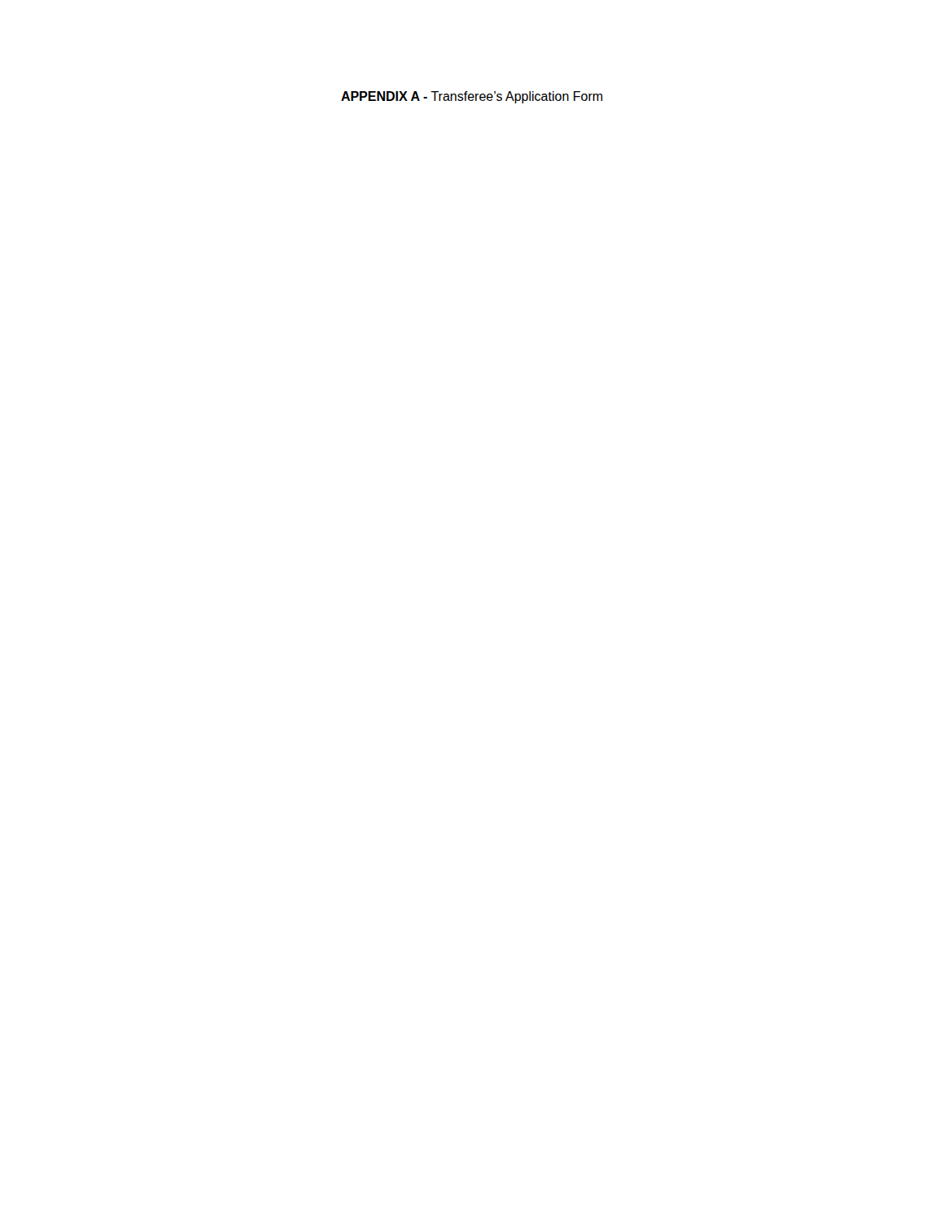APPENDIX A - Transferee’s Application Form